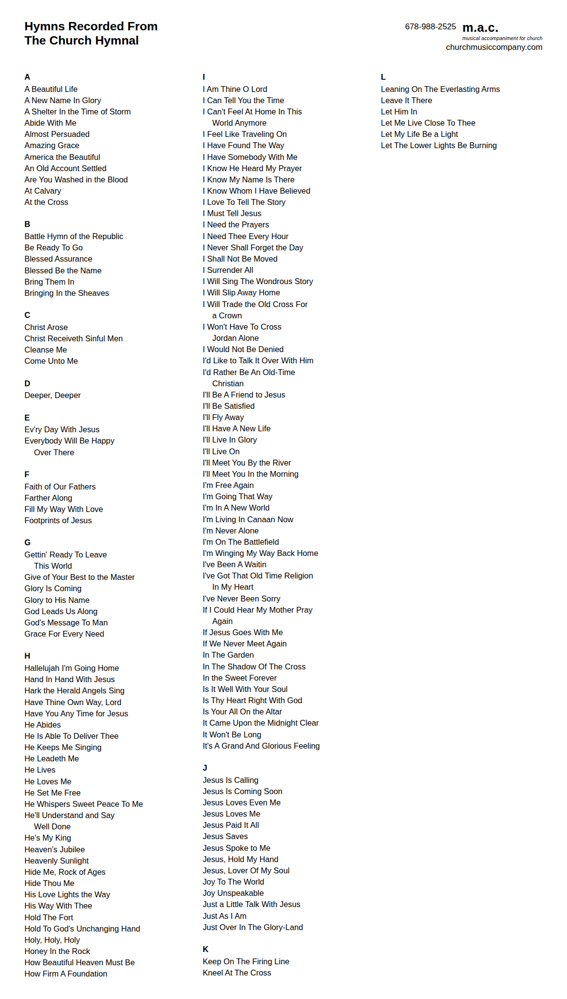Hymns Recorded From
The Church Hymnal
678-988-2525 m.a.c.
musical accompaniment for church
churchmusiccompany.com
A
A Beautiful Life
A New Name In Glory
A Shelter In the Time of Storm
Abide With Me
Almost Persuaded
Amazing Grace
America the Beautiful
An Old Account Settled
Are You Washed in the Blood
At Calvary
At the Cross
B
Battle Hymn of the Republic
Be Ready To Go
Blessed Assurance
Blessed Be the Name
Bring Them In
Bringing In the Sheaves
C
Christ Arose
Christ Receiveth Sinful Men
Cleanse Me
Come Unto Me
D
Deeper, Deeper
E
Ev'ry Day With Jesus
Everybody Will Be HappyOver There
F
Faith of Our Fathers
Farther Along
Fill My Way With Love
Footprints of Jesus
G
Gettin' Ready To LeaveThis World
Give of Your Best to the Master
Glory Is Coming
Glory to His Name
God Leads Us Along
God's Message To Man
Grace For Every Need
H
Hallelujah I'm Going Home
Hand In Hand With Jesus
Hark the Herald Angels Sing
Have Thine Own Way, Lord
Have You Any Time for Jesus
He Abides
He Is Able To Deliver Thee
He Keeps Me Singing
He Leadeth Me
He Lives
He Loves Me
He Set Me Free
He Whispers Sweet Peace To Me
He'll Understand and SayWell Done
He's My King
Heaven's Jubilee
Heavenly Sunlight
Hide Me, Rock of Ages
Hide Thou Me
His Love Lights the Way
His Way With Thee
Hold The Fort
Hold To God's Unchanging Hand
Holy, Holy, Holy
Honey In the Rock
How Beautiful Heaven Must Be
How Firm A Foundation
I
I Am Thine O Lord
I Can Tell You the Time
I Can't Feel At Home In ThisWorld Anymore
I Feel Like Traveling On
I Have Found The Way
I Have Somebody With Me
I Know He Heard My Prayer
I Know My Name Is There
I Know Whom I Have Believed
I Love To Tell The Story
I Must Tell Jesus
I Need the Prayers
I Need Thee Every Hour
I Never Shall Forget the Day
I Shall Not Be Moved
I Surrender All
I Will Sing The Wondrous Story
I Will Slip Away Home
I Will Trade the Old Cross Fora Crown
I Won't Have To CrossJordan Alone
I Would Not Be Denied
I'd Like to Talk It Over With Him
I'd Rather Be An Old-TimeChristian
I'll Be A Friend to Jesus
I'll Be Satisfied
I'll Fly Away
I'll Have A New Life
I'll Live In Glory
I'll Live On
I'll Meet You By the River
I'll Meet You In the Morning
I'm Free Again
I'm Going That Way
I'm In A New World
I'm Living In Canaan Now
I'm Never Alone
I'm On The Battlefield
I'm Winging My Way Back Home
I've Been A Waitin
I've Got That Old Time ReligionIn My Heart
I've Never Been Sorry
If I Could Hear My Mother PrayAgain
If Jesus Goes With Me
If We Never Meet Again
In The Garden
In The Shadow Of The Cross
In the Sweet Forever
Is It Well With Your Soul
Is Thy Heart Right With God
Is Your All On the Altar
It Came Upon the Midnight Clear
It Won't Be Long
It's A Grand And Glorious Feeling
J
Jesus Is Calling
Jesus Is Coming Soon
Jesus Loves Even Me
Jesus Loves Me
Jesus Paid It All
Jesus Saves
Jesus Spoke to Me
Jesus, Hold My Hand
Jesus, Lover Of My Soul
Joy To The World
Joy Unspeakable
Just a Little Talk With Jesus
Just As I Am
Just Over In The Glory-Land
K
Keep On The Firing Line
Kneel At The Cross
L
Leaning On The Everlasting Arms
Leave It There
Let Him In
Let Me Live Close To Thee
Let My Life Be a Light
Let The Lower Lights Be Burning